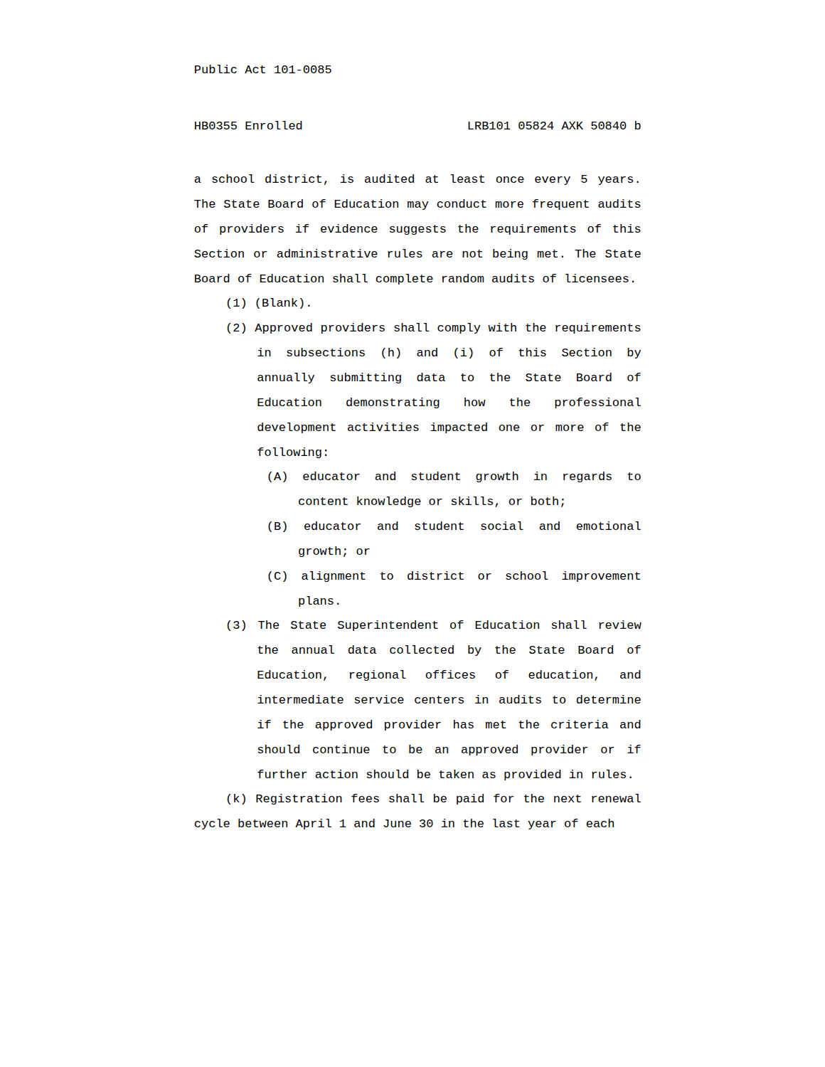Public Act 101-0085
HB0355 Enrolled LRB101 05824 AXK 50840 b
a school district, is audited at least once every 5 years. The State Board of Education may conduct more frequent audits of providers if evidence suggests the requirements of this Section or administrative rules are not being met. The State Board of Education shall complete random audits of licensees.
(1) (Blank).
(2) Approved providers shall comply with the requirements in subsections (h) and (i) of this Section by annually submitting data to the State Board of Education demonstrating how the professional development activities impacted one or more of the following:
(A) educator and student growth in regards to content knowledge or skills, or both;
(B) educator and student social and emotional growth; or
(C) alignment to district or school improvement plans.
(3) The State Superintendent of Education shall review the annual data collected by the State Board of Education, regional offices of education, and intermediate service centers in audits to determine if the approved provider has met the criteria and should continue to be an approved provider or if further action should be taken as provided in rules.
(k) Registration fees shall be paid for the next renewal cycle between April 1 and June 30 in the last year of each